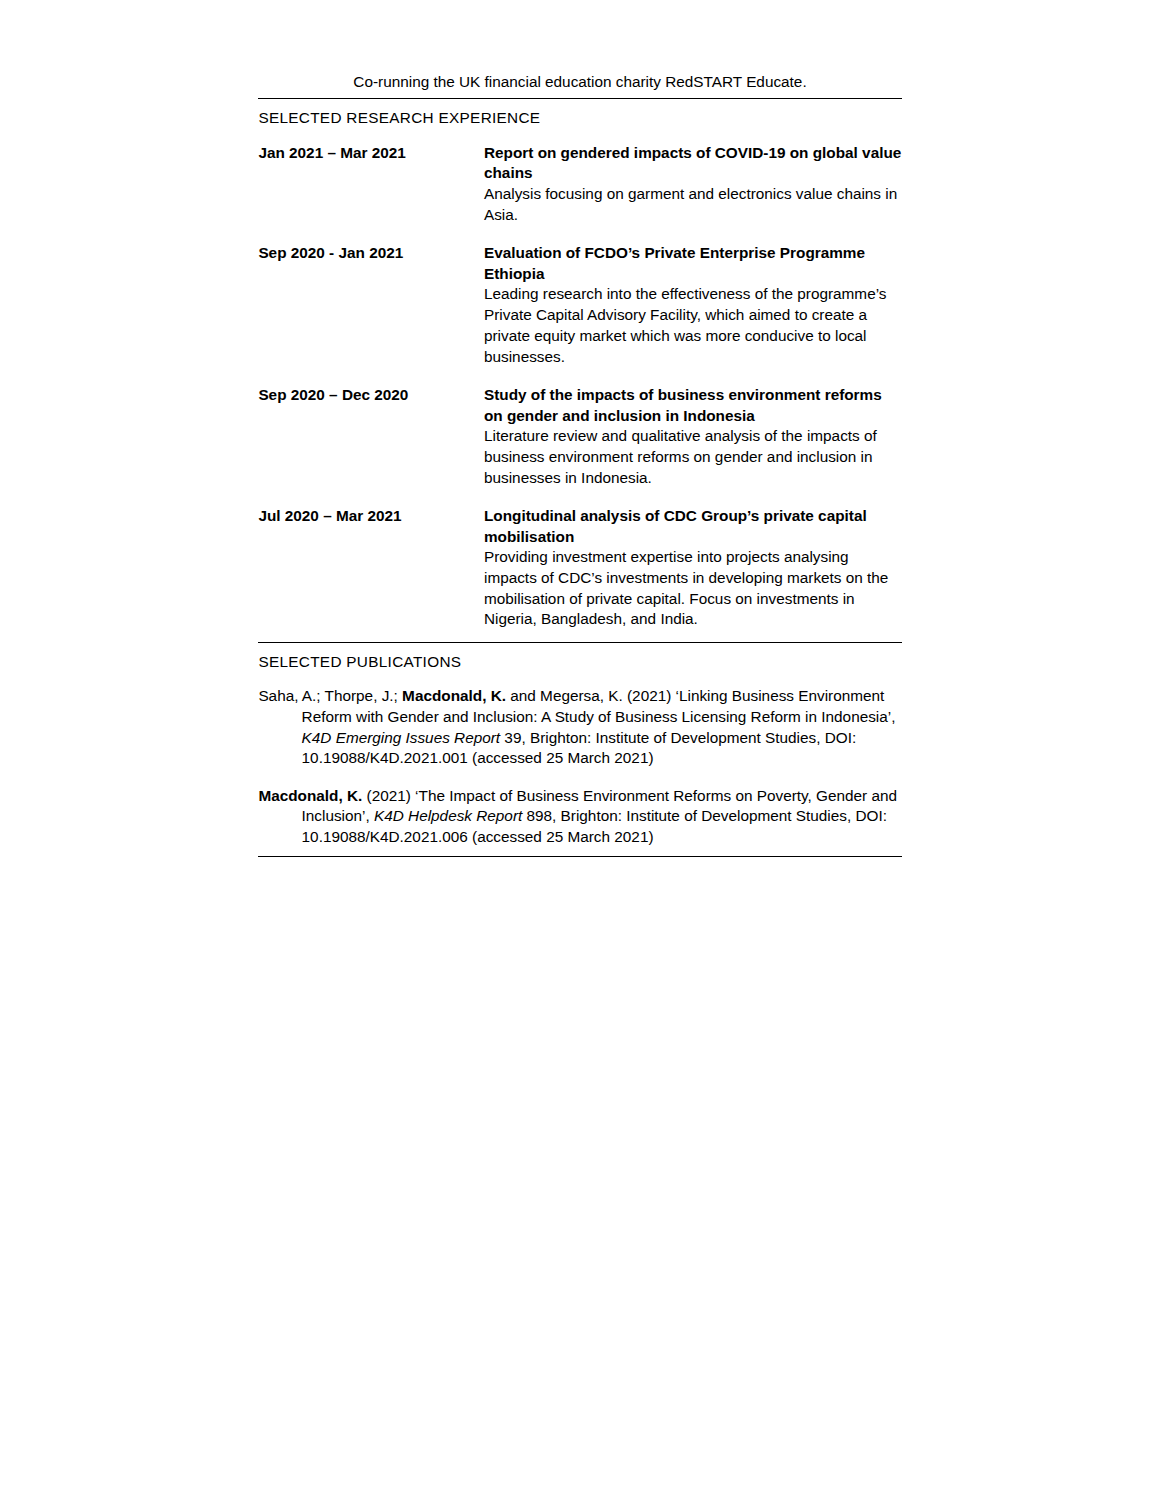Co-running the UK financial education charity RedSTART Educate.
SELECTED RESEARCH EXPERIENCE
| Jan 2021 – Mar 2021 | Report on gendered impacts of COVID-19 on global value chains Analysis focusing on garment and electronics value chains in Asia. |
| Sep 2020 - Jan 2021 | Evaluation of FCDO’s Private Enterprise Programme Ethiopia Leading research into the effectiveness of the programme’s Private Capital Advisory Facility, which aimed to create a private equity market which was more conducive to local businesses. |
| Sep 2020 – Dec 2020 | Study of the impacts of business environment reforms on gender and inclusion in Indonesia Literature review and qualitative analysis of the impacts of business environment reforms on gender and inclusion in businesses in Indonesia. |
| Jul 2020 – Mar 2021 | Longitudinal analysis of CDC Group’s private capital mobilisation Providing investment expertise into projects analysing impacts of CDC’s investments in developing markets on the mobilisation of private capital. Focus on investments in Nigeria, Bangladesh, and India. |
SELECTED PUBLICATIONS
Saha, A.; Thorpe, J.; Macdonald, K. and Megersa, K. (2021) ‘Linking Business Environment Reform with Gender and Inclusion: A Study of Business Licensing Reform in Indonesia’, K4D Emerging Issues Report 39, Brighton: Institute of Development Studies, DOI: 10.19088/K4D.2021.001 (accessed 25 March 2021)
Macdonald, K. (2021) ‘The Impact of Business Environment Reforms on Poverty, Gender and Inclusion’, K4D Helpdesk Report 898, Brighton: Institute of Development Studies, DOI: 10.19088/K4D.2021.006 (accessed 25 March 2021)